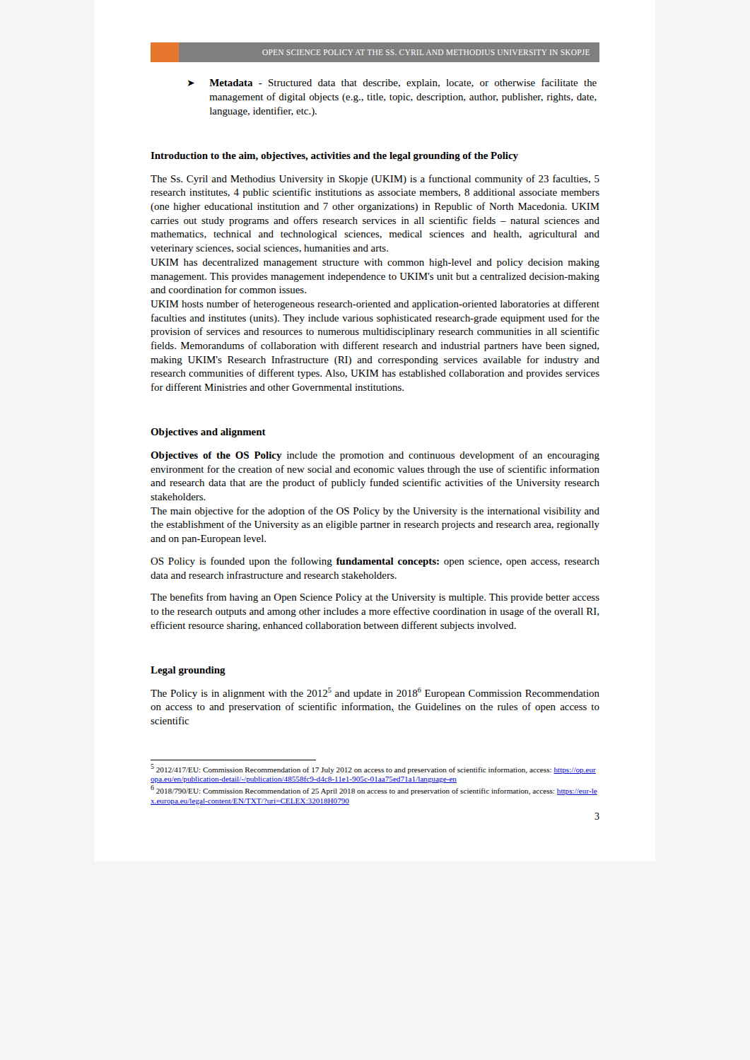OPEN SCIENCE POLICY AT THE SS. CYRIL AND METHODIUS UNIVERSITY IN SKOPJE
➤
Metadata - Structured data that describe, explain, locate, or otherwise facilitate the management of digital objects (e.g., title, topic, description, author, publisher, rights, date, language, identifier, etc.).
Introduction to the aim, objectives, activities and the legal grounding of the Policy
The Ss. Cyril and Methodius University in Skopje (UKIM) is a functional community of 23 faculties, 5 research institutes, 4 public scientific institutions as associate members, 8 additional associate members (one higher educational institution and 7 other organizations) in Republic of North Macedonia. UKIM carries out study programs and offers research services in all scientific fields – natural sciences and mathematics, technical and technological sciences, medical sciences and health, agricultural and veterinary sciences, social sciences, humanities and arts.
UKIM has decentralized management structure with common high-level and policy decision making management. This provides management independence to UKIM's unit but a centralized decision-making and coordination for common issues.
UKIM hosts number of heterogeneous research-oriented and application-oriented laboratories at different faculties and institutes (units). They include various sophisticated research-grade equipment used for the provision of services and resources to numerous multidisciplinary research communities in all scientific fields. Memorandums of collaboration with different research and industrial partners have been signed, making UKIM's Research Infrastructure (RI) and corresponding services available for industry and research communities of different types. Also, UKIM has established collaboration and provides services for different Ministries and other Governmental institutions.
Objectives and alignment
Objectives of the OS Policy include the promotion and continuous development of an encouraging environment for the creation of new social and economic values through the use of scientific information and research data that are the product of publicly funded scientific activities of the University research stakeholders.
The main objective for the adoption of the OS Policy by the University is the international visibility and the establishment of the University as an eligible partner in research projects and research area, regionally and on pan-European level.
OS Policy is founded upon the following fundamental concepts: open science, open access, research data and research infrastructure and research stakeholders.
The benefits from having an Open Science Policy at the University is multiple. This provide better access to the research outputs and among other includes a more effective coordination in usage of the overall RI, efficient resource sharing, enhanced collaboration between different subjects involved.
Legal grounding
The Policy is in alignment with the 20125 and update in 20186 European Commission Recommendation on access to and preservation of scientific information, the Guidelines on the rules of open access to scientific
5 2012/417/EU: Commission Recommendation of 17 July 2012 on access to and preservation of scientific information, access: https://op.europa.eu/en/publication-detail/-/publication/48558fc9-d4c8-11e1-905c-01aa75ed71a1/language-en
6 2018/790/EU: Commission Recommendation of 25 April 2018 on access to and preservation of scientific information, access: https://eur-lex.europa.eu/legal-content/EN/TXT/?uri=CELEX:32018H0790
3